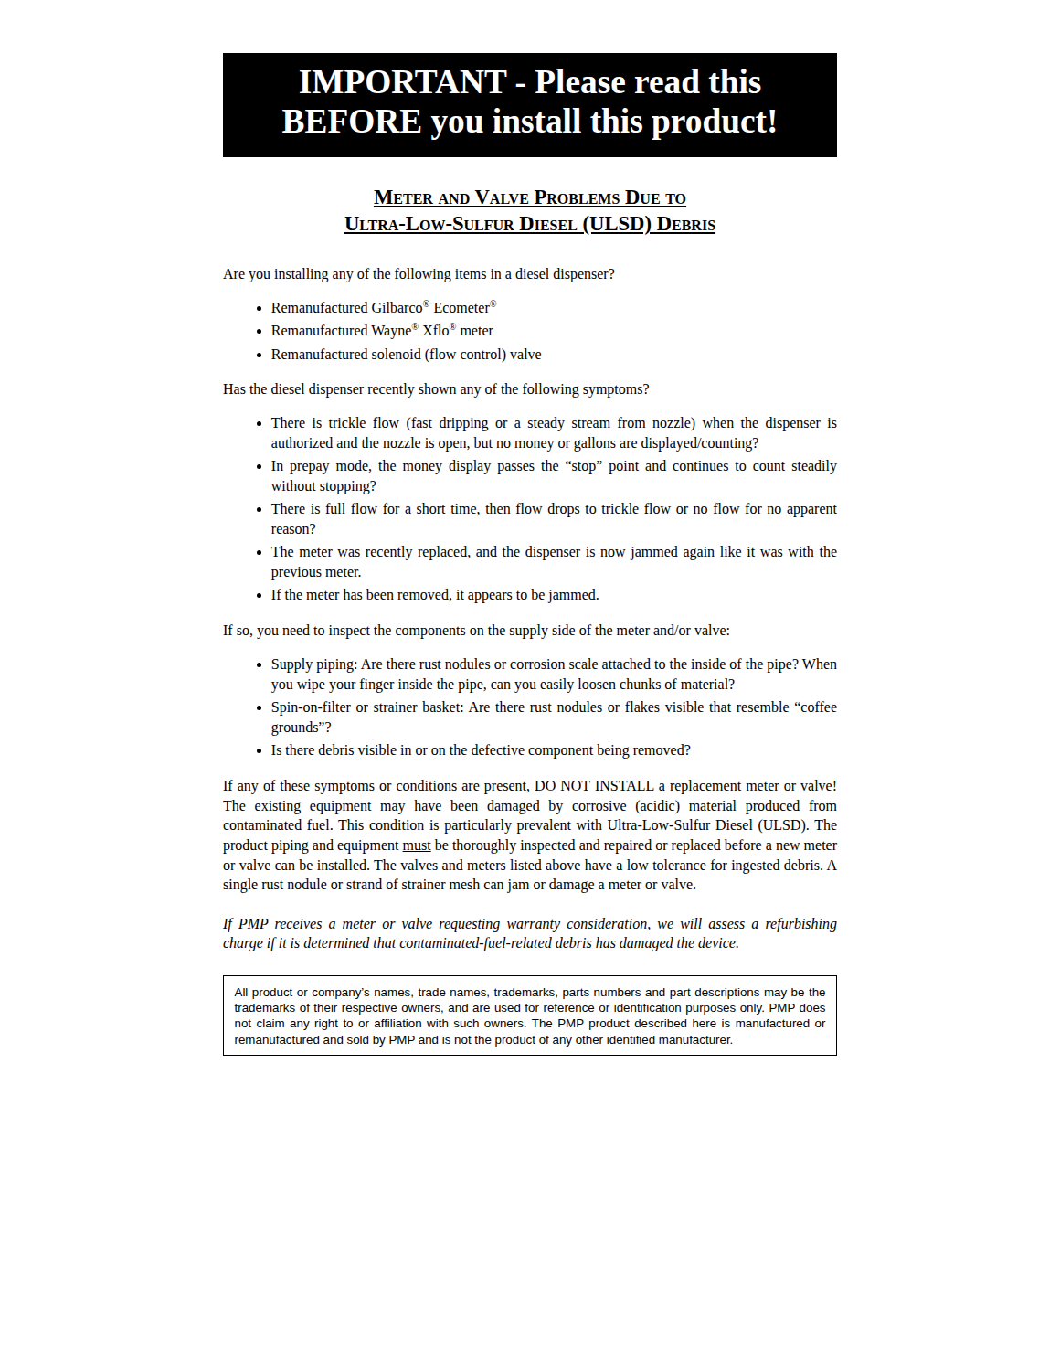IMPORTANT - Please read this BEFORE you install this product!
Meter and Valve Problems Due to
Ultra-Low-Sulfur Diesel (ULSD) Debris
Are you installing any of the following items in a diesel dispenser?
Remanufactured Gilbarco® Ecometer®
Remanufactured Wayne® Xflo® meter
Remanufactured solenoid (flow control) valve
Has the diesel dispenser recently shown any of the following symptoms?
There is trickle flow (fast dripping or a steady stream from nozzle) when the dispenser is authorized and the nozzle is open, but no money or gallons are displayed/counting?
In prepay mode, the money display passes the “stop” point and continues to count steadily without stopping?
There is full flow for a short time, then flow drops to trickle flow or no flow for no apparent reason?
The meter was recently replaced, and the dispenser is now jammed again like it was with the previous meter.
If the meter has been removed, it appears to be jammed.
If so, you need to inspect the components on the supply side of the meter and/or valve:
Supply piping: Are there rust nodules or corrosion scale attached to the inside of the pipe? When you wipe your finger inside the pipe, can you easily loosen chunks of material?
Spin-on-filter or strainer basket: Are there rust nodules or flakes visible that resemble “coffee grounds”?
Is there debris visible in or on the defective component being removed?
If any of these symptoms or conditions are present, DO NOT INSTALL a replacement meter or valve! The existing equipment may have been damaged by corrosive (acidic) material produced from contaminated fuel. This condition is particularly prevalent with Ultra-Low-Sulfur Diesel (ULSD). The product piping and equipment must be thoroughly inspected and repaired or replaced before a new meter or valve can be installed. The valves and meters listed above have a low tolerance for ingested debris. A single rust nodule or strand of strainer mesh can jam or damage a meter or valve.
If PMP receives a meter or valve requesting warranty consideration, we will assess a refurbishing charge if it is determined that contaminated-fuel-related debris has damaged the device.
All product or company’s names, trade names, trademarks, parts numbers and part descriptions may be the trademarks of their respective owners, and are used for reference or identification purposes only. PMP does not claim any right to or affiliation with such owners. The PMP product described here is manufactured or remanufactured and sold by PMP and is not the product of any other identified manufacturer.